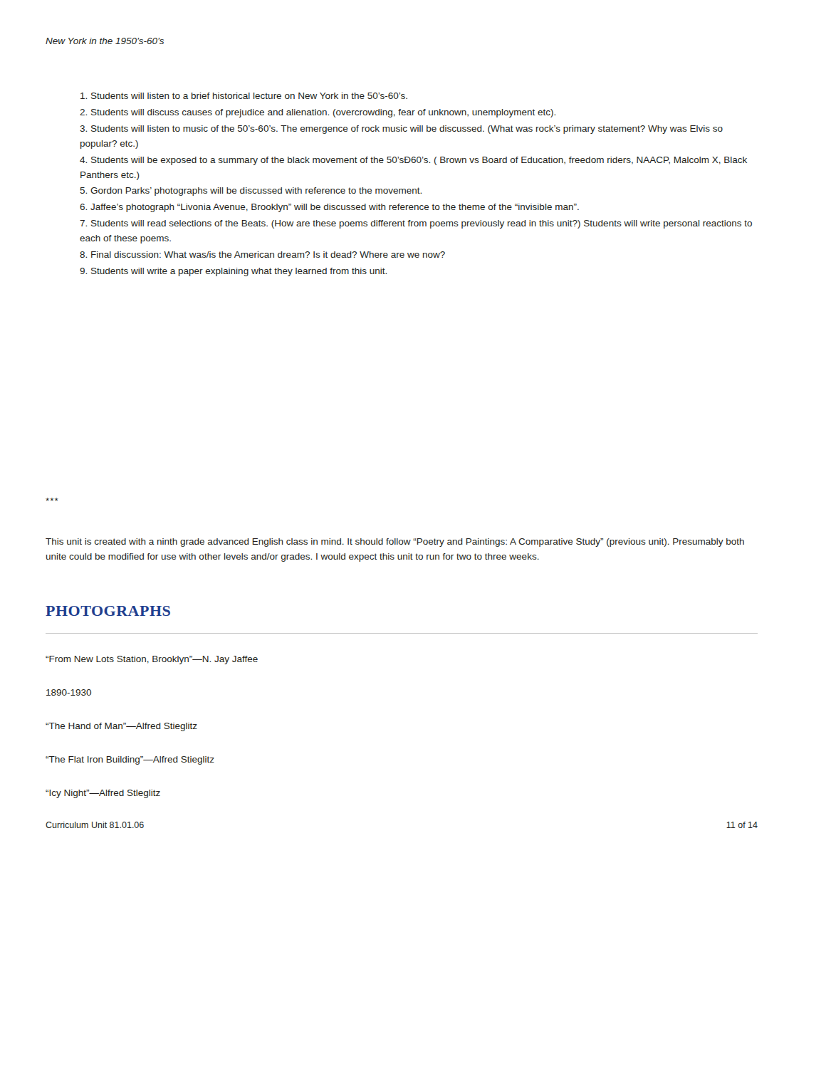New York in the 1950’s-60’s
1. Students will listen to a brief historical lecture on New York in the 50’s-60’s.
2. Students will discuss causes of prejudice and alienation. (overcrowding, fear of unknown, unemployment etc).
3. Students will listen to music of the 50’s-60’s. The emergence of rock music will be discussed. (What was rock’s primary statement? Why was Elvis so popular? etc.)
4. Students will be exposed to a summary of the black movement of the 50’sĐ60’s. ( Brown vs Board of Education, freedom riders, NAACP, Malcolm X, Black Panthers etc.)
5. Gordon Parks’ photographs will be discussed with reference to the movement.
6. Jaffee’s photograph “Livonia Avenue, Brooklyn” will be discussed with reference to the theme of the “invisible man”.
7. Students will read selections of the Beats. (How are these poems different from poems previously read in this unit?) Students will write personal reactions to each of these poems.
8. Final discussion: What was/is the American dream? Is it dead? Where are we now?
9. Students will write a paper explaining what they learned from this unit.
***
This unit is created with a ninth grade advanced English class in mind. It should follow “Poetry and Paintings: A Comparative Study” (previous unit). Presumably both unite could be modified for use with other levels and/or grades. I would expect this unit to run for two to three weeks.
PHOTOGRAPHS
“From New Lots Station, Brooklyn”—N. Jay Jaffee
1890-1930
“The Hand of Man”—Alfred Stieglitz
“The Flat Iron Building”—Alfred Stieglitz
“Icy Night”—Alfred Stleglitz
Curriculum Unit 81.01.06 11 of 14